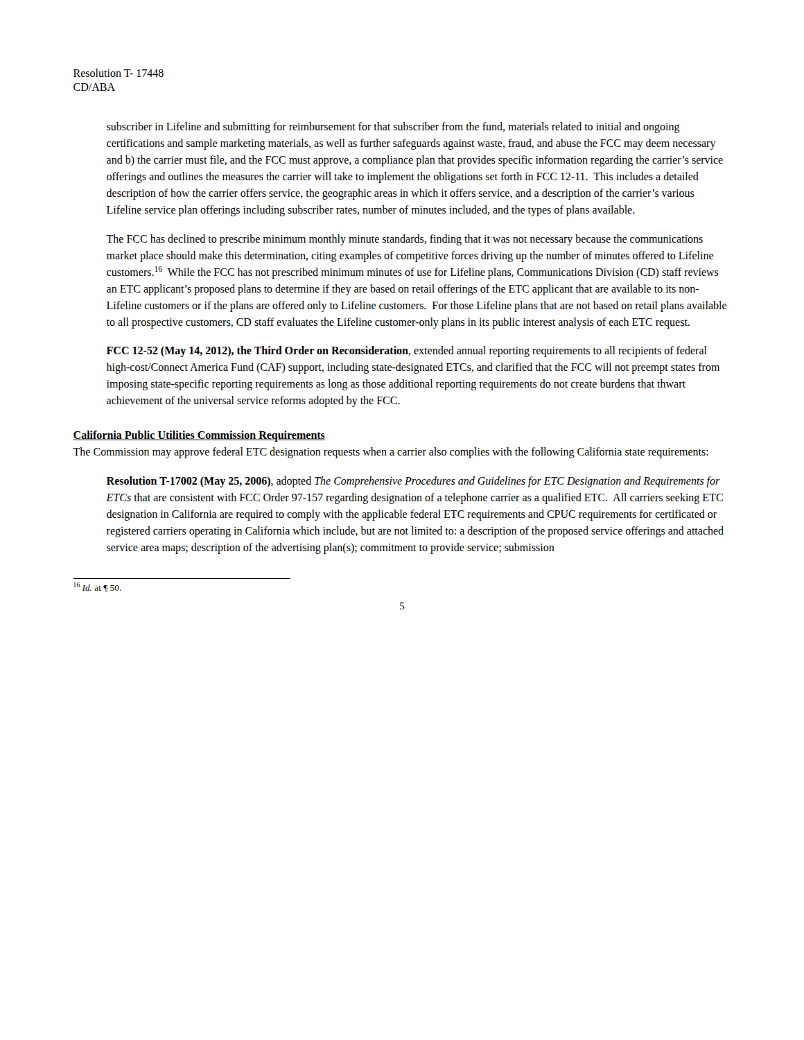Resolution T- 17448
CD/ABA
subscriber in Lifeline and submitting for reimbursement for that subscriber from the fund, materials related to initial and ongoing certifications and sample marketing materials, as well as further safeguards against waste, fraud, and abuse the FCC may deem necessary and b) the carrier must file, and the FCC must approve, a compliance plan that provides specific information regarding the carrier’s service offerings and outlines the measures the carrier will take to implement the obligations set forth in FCC 12-11. This includes a detailed description of how the carrier offers service, the geographic areas in which it offers service, and a description of the carrier’s various Lifeline service plan offerings including subscriber rates, number of minutes included, and the types of plans available.
The FCC has declined to prescribe minimum monthly minute standards, finding that it was not necessary because the communications market place should make this determination, citing examples of competitive forces driving up the number of minutes offered to Lifeline customers.16 While the FCC has not prescribed minimum minutes of use for Lifeline plans, Communications Division (CD) staff reviews an ETC applicant’s proposed plans to determine if they are based on retail offerings of the ETC applicant that are available to its non-Lifeline customers or if the plans are offered only to Lifeline customers. For those Lifeline plans that are not based on retail plans available to all prospective customers, CD staff evaluates the Lifeline customer-only plans in its public interest analysis of each ETC request.
FCC 12-52 (May 14, 2012), the Third Order on Reconsideration, extended annual reporting requirements to all recipients of federal high-cost/Connect America Fund (CAF) support, including state-designated ETCs, and clarified that the FCC will not preempt states from imposing state-specific reporting requirements as long as those additional reporting requirements do not create burdens that thwart achievement of the universal service reforms adopted by the FCC.
California Public Utilities Commission Requirements
The Commission may approve federal ETC designation requests when a carrier also complies with the following California state requirements:
Resolution T-17002 (May 25, 2006), adopted The Comprehensive Procedures and Guidelines for ETC Designation and Requirements for ETCs that are consistent with FCC Order 97-157 regarding designation of a telephone carrier as a qualified ETC. All carriers seeking ETC designation in California are required to comply with the applicable federal ETC requirements and CPUC requirements for certificated or registered carriers operating in California which include, but are not limited to: a description of the proposed service offerings and attached service area maps; description of the advertising plan(s); commitment to provide service; submission
16 Id. at ¶ 50.
5